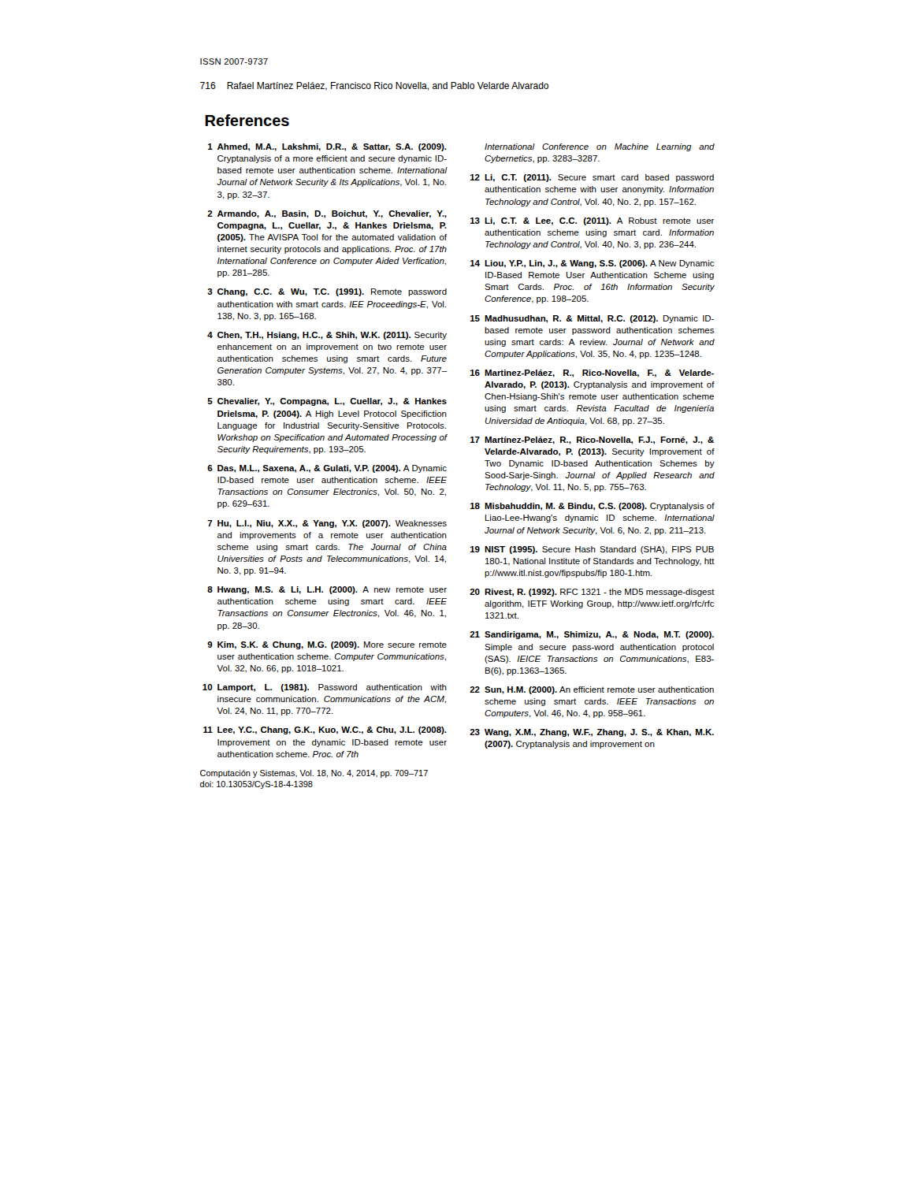ISSN 2007-9737
716 Rafael Martínez Peláez, Francisco Rico Novella, and Pablo Velarde Alvarado
References
Ahmed, M.A., Lakshmi, D.R., & Sattar, S.A. (2009). Cryptanalysis of a more efficient and secure dynamic ID-based remote user authentication scheme. International Journal of Network Security & Its Applications, Vol. 1, No. 3, pp. 32–37.
Armando, A., Basin, D., Boichut, Y., Chevalier, Y., Compagna, L., Cuellar, J., & Hankes Drielsma, P. (2005). The AVISPA Tool for the automated validation of internet security protocols and applications. Proc. of 17th International Conference on Computer Aided Verfication, pp. 281–285.
Chang, C.C. & Wu, T.C. (1991). Remote password authentication with smart cards. IEE Proceedings-E, Vol. 138, No. 3, pp. 165–168.
Chen, T.H., Hsiang, H.C., & Shih, W.K. (2011). Security enhancement on an improvement on two remote user authentication schemes using smart cards. Future Generation Computer Systems, Vol. 27, No. 4, pp. 377–380.
Chevalier, Y., Compagna, L., Cuellar, J., & Hankes Drielsma, P. (2004). A High Level Protocol Specifiction Language for Industrial Security-Sensitive Protocols. Workshop on Specification and Automated Processing of Security Requirements, pp. 193–205.
Das, M.L., Saxena, A., & Gulati, V.P. (2004). A Dynamic ID-based remote user authentication scheme. IEEE Transactions on Consumer Electronics, Vol. 50, No. 2, pp. 629–631.
Hu, L.I., Niu, X.X., & Yang, Y.X. (2007). Weaknesses and improvements of a remote user authentication scheme using smart cards. The Journal of China Universities of Posts and Telecommunications, Vol. 14, No. 3, pp. 91–94.
Hwang, M.S. & Li, L.H. (2000). A new remote user authentication scheme using smart card. IEEE Transactions on Consumer Electronics, Vol. 46, No. 1, pp. 28–30.
Kim, S.K. & Chung, M.G. (2009). More secure remote user authentication scheme. Computer Communications, Vol. 32, No. 66, pp. 1018–1021.
Lamport, L. (1981). Password authentication with insecure communication. Communications of the ACM, Vol. 24, No. 11, pp. 770–772.
Lee, Y.C., Chang, G.K., Kuo, W.C., & Chu, J.L. (2008). Improvement on the dynamic ID-based remote user authentication scheme. Proc. of 7th
International Conference on Machine Learning and Cybernetics, pp. 3283–3287.
Li, C.T. (2011). Secure smart card based password authentication scheme with user anonymity. Information Technology and Control, Vol. 40, No. 2, pp. 157–162.
Li, C.T. & Lee, C.C. (2011). A Robust remote user authentication scheme using smart card. Information Technology and Control, Vol. 40, No. 3, pp. 236–244.
Liou, Y.P., Lin, J., & Wang, S.S. (2006). A New Dynamic ID-Based Remote User Authentication Scheme using Smart Cards. Proc. of 16th Information Security Conference, pp. 198–205.
Madhusudhan, R. & Mittal, R.C. (2012). Dynamic ID-based remote user password authentication schemes using smart cards: A review. Journal of Network and Computer Applications, Vol. 35, No. 4, pp. 1235–1248.
Martinez-Peláez, R., Rico-Novella, F., & Velarde-Alvarado, P. (2013). Cryptanalysis and improvement of Chen-Hsiang-Shih's remote user authentication scheme using smart cards. Revista Facultad de Ingeniería Universidad de Antioquia, Vol. 68, pp. 27–35.
Martínez-Peláez, R., Rico-Novella, F.J., Forné, J., & Velarde-Alvarado, P. (2013). Security Improvement of Two Dynamic ID-based Authentication Schemes by Sood-Sarje-Singh. Journal of Applied Research and Technology, Vol. 11, No. 5, pp. 755–763.
Misbahuddin, M. & Bindu, C.S. (2008). Cryptanalysis of Liao-Lee-Hwang's dynamic ID scheme. International Journal of Network Security, Vol. 6, No. 2, pp. 211–213.
NIST (1995). Secure Hash Standard (SHA), FIPS PUB 180-1, National Institute of Standards and Technology, http://www.itl.nist.gov/fipspubs/fip 180-1.htm.
Rivest, R. (1992). RFC 1321 - the MD5 message-disgest algorithm, IETF Working Group, http://www.ietf.org/rfc/rfc1321.txt.
Sandirigama, M., Shimizu, A., & Noda, M.T. (2000). Simple and secure pass-word authentication protocol (SAS). IEICE Transactions on Communications, E83-B(6), pp.1363–1365.
Sun, H.M. (2000). An efficient remote user authentication scheme using smart cards. IEEE Transactions on Computers, Vol. 46, No. 4, pp. 958–961.
Wang, X.M., Zhang, W.F., Zhang, J. S., & Khan, M.K. (2007). Cryptanalysis and improvement on
Computación y Sistemas, Vol. 18, No. 4, 2014, pp. 709–717 doi: 10.13053/CyS-18-4-1398